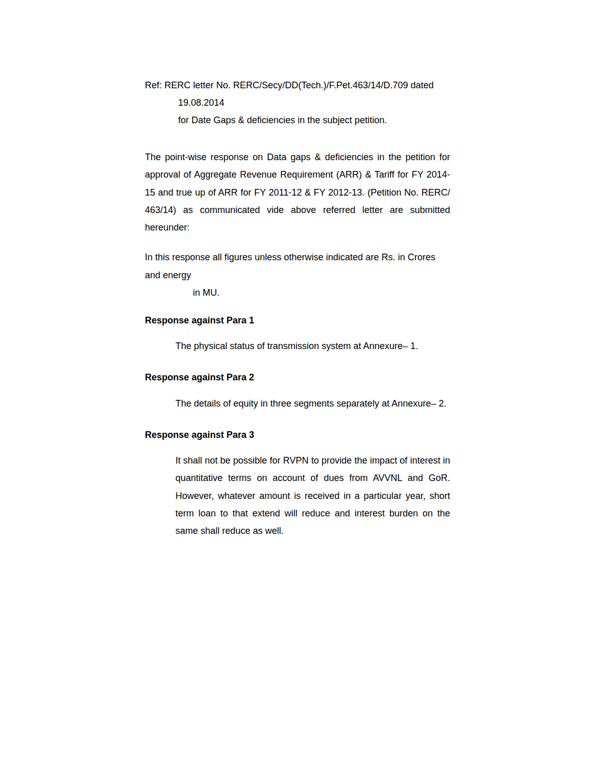Ref: RERC letter No. RERC/Secy/DD(Tech.)/F.Pet.463/14/D.709 dated 19.08.2014 for Date Gaps & deficiencies in the subject petition.
The point-wise response on Data gaps & deficiencies in the petition for approval of Aggregate Revenue Requirement (ARR) & Tariff for FY 2014-15 and true up of ARR for FY 2011-12 & FY 2012-13. (Petition No. RERC/ 463/14) as communicated vide above referred letter are submitted hereunder:
In this response all figures unless otherwise indicated are Rs. in Crores and energy in MU.
Response against Para 1
The physical status of transmission system at Annexure– 1.
Response against Para 2
The details of equity in three segments separately at Annexure– 2.
Response against Para 3
It shall not be possible for RVPN to provide the impact of interest in quantitative terms on account of dues from AVVNL and GoR. However, whatever amount is received in a particular year, short term loan to that extend will reduce and interest burden on the same shall reduce as well.